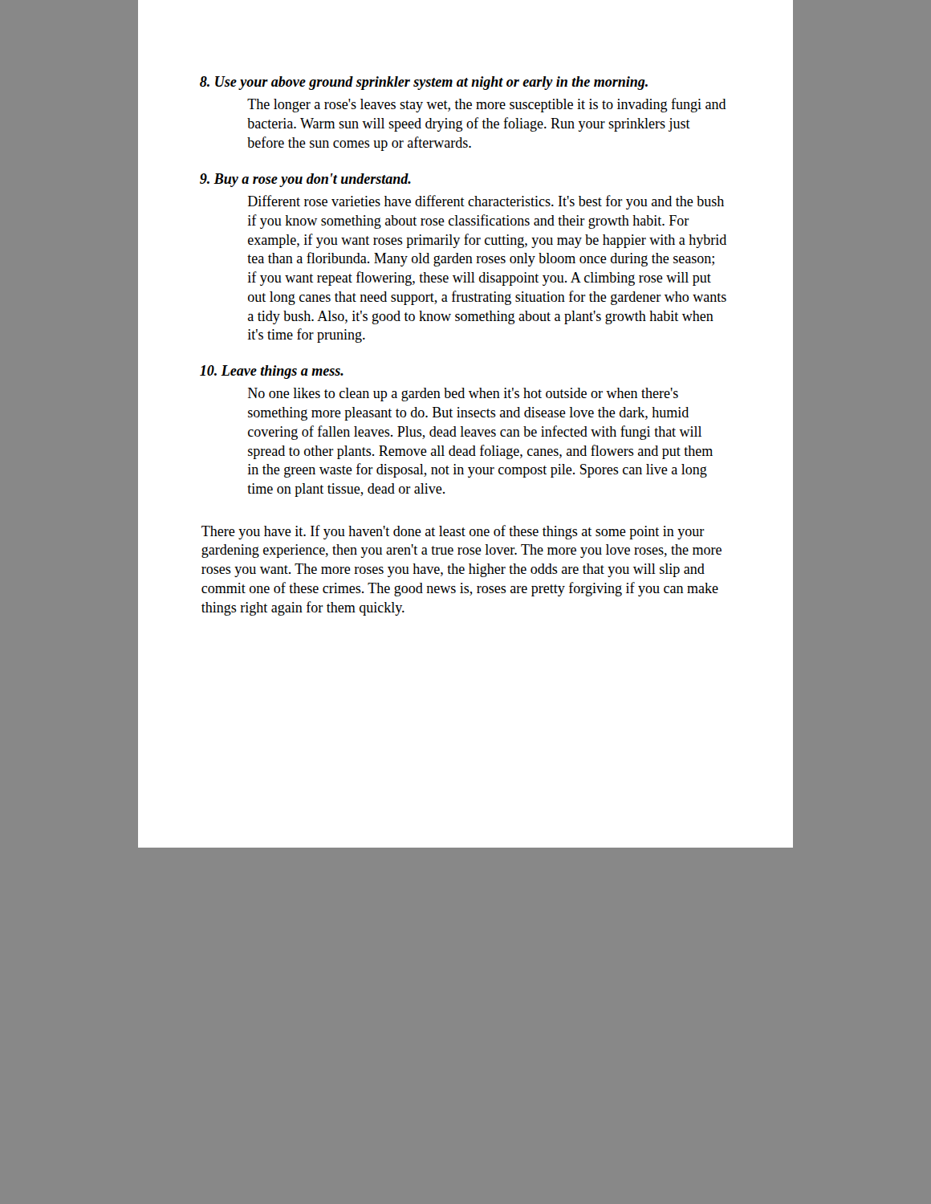8. Use your above ground sprinkler system at night or early in the morning.
The longer a rose's leaves stay wet, the more susceptible it is to invading fungi and bacteria. Warm sun will speed drying of the foliage. Run your sprinklers just before the sun comes up or afterwards.
9. Buy a rose you don't understand.
Different rose varieties have different characteristics. It's best for you and the bush if you know something about rose classifications and their growth habit. For example, if you want roses primarily for cutting, you may be happier with a hybrid tea than a floribunda. Many old garden roses only bloom once during the season; if you want repeat flowering, these will disappoint you. A climbing rose will put out long canes that need support, a frustrating situation for the gardener who wants a tidy bush. Also, it's good to know something about a plant's growth habit when it's time for pruning.
10. Leave things a mess.
No one likes to clean up a garden bed when it's hot outside or when there's something more pleasant to do. But insects and disease love the dark, humid covering of fallen leaves. Plus, dead leaves can be infected with fungi that will spread to other plants. Remove all dead foliage, canes, and flowers and put them in the green waste for disposal, not in your compost pile. Spores can live a long time on plant tissue, dead or alive.
There you have it. If you haven't done at least one of these things at some point in your gardening experience, then you aren't a true rose lover. The more you love roses, the more roses you want. The more roses you have, the higher the odds are that you will slip and commit one of these crimes. The good news is, roses are pretty forgiving if you can make things right again for them quickly.